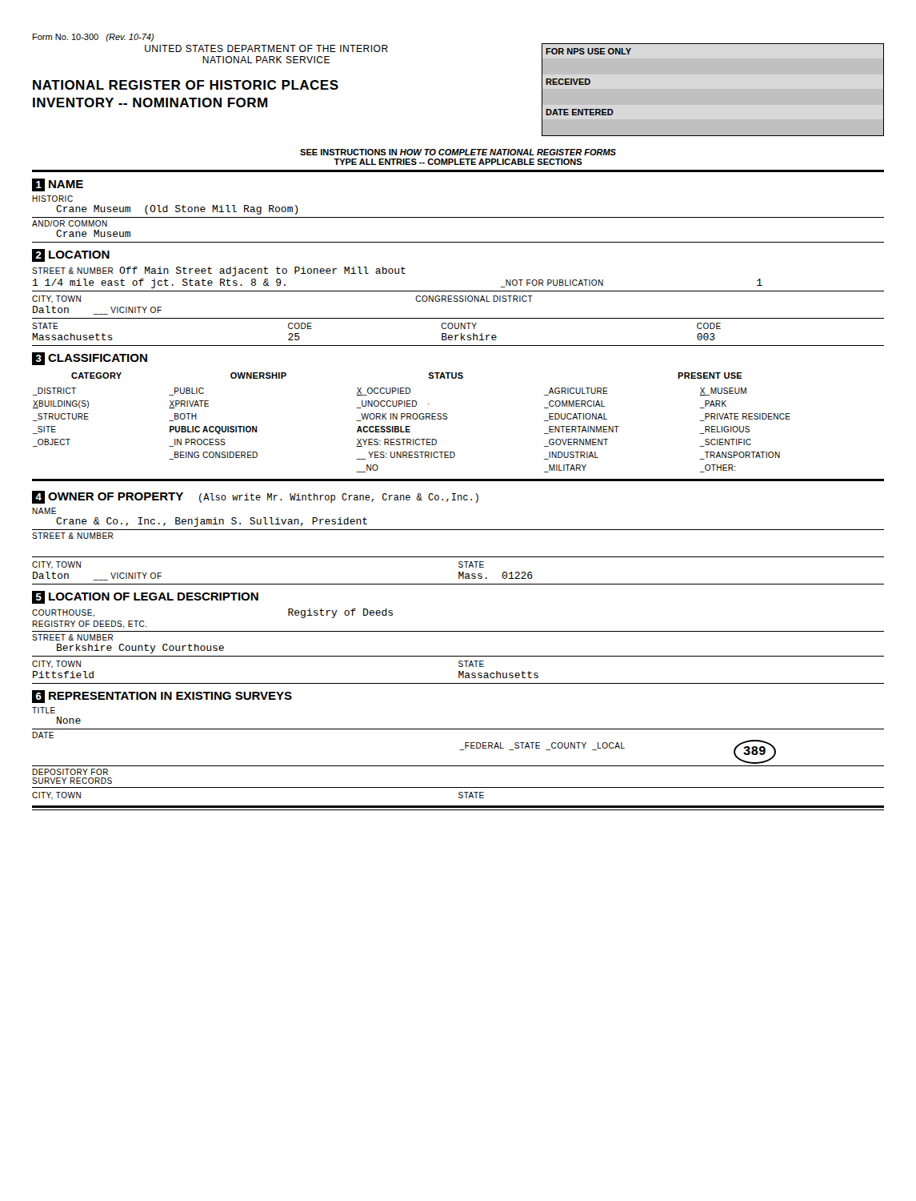Form No. 10-300 (Rev. 10-74)
UNITED STATES DEPARTMENT OF THE INTERIOR
NATIONAL PARK SERVICE
NATIONAL REGISTER OF HISTORIC PLACES
INVENTORY -- NOMINATION FORM
FOR NPS USE ONLY
RECEIVED
DATE ENTERED
SEE INSTRUCTIONS IN HOW TO COMPLETE NATIONAL REGISTER FORMS
TYPE ALL ENTRIES -- COMPLETE APPLICABLE SECTIONS
1 NAME
HISTORIC
Crane Museum (Old Stone Mill Rag Room)
AND/OR COMMON
Crane Museum
2 LOCATION
STREET & NUMBER Off Main Street adjacent to Pioneer Mill about
| 1 1/4 mile east of jct. State Rts. 8 & 9. | _NOT FOR PUBLICATION | 1 |
| CITY, TOWN | CONGRESSIONAL DISTRICT |
| Dalton ___ VICINITY OF | |
| STATE | CODE | COUNTY | CODE |
| Massachusetts | 25 | Berkshire | 003 |
3 CLASSIFICATION
| CATEGORY | OWNERSHIP | STATUS | PRESENT USE |
| _DISTRICT X BUILDING(S) _STRUCTURE _SITE _OBJECT | _PUBLIC X PRIVATE _BOTH PUBLIC ACQUISITION _IN PROCESS _BEING CONSIDERED | X _OCCUPIED _UNOCCUPIED · _WORK IN PROGRESS ACCESSIBLE X YES: RESTRICTED __ YES: UNRESTRICTED __NO | _AGRICULTURE _COMMERCIAL _EDUCATIONAL _ENTERTAINMENT _GOVERNMENT _INDUSTRIAL _MILITARY | X _MUSEUM _PARK _PRIVATE RESIDENCE _RELIGIOUS _SCIENTIFIC _TRANSPORTATION _OTHER: |
4 OWNER OF PROPERTY
(Also write Mr. Winthrop Crane, Crane & Co.,Inc.)
NAME
Crane & Co., Inc., Benjamin S. Sullivan, President
STREET & NUMBER
| CITY, TOWN | STATE |
| Dalton ___ VICINITY OF | Mass. 01226 |
5 LOCATION OF LEGAL DESCRIPTION
| COURTHOUSE, REGISTRY OF DEEDS, ETC. | Registry of Deeds |
STREET & NUMBER
Berkshire County Courthouse
| CITY, TOWN | STATE |
| Pittsfield | Massachusetts |
6 REPRESENTATION IN EXISTING SURVEYS
TITLE
None
DATE
| _FEDERAL _STATE _COUNTY _LOCAL | 389 |
DEPOSITORY FOR
SURVEY RECORDS
| CITY, TOWN | STATE |